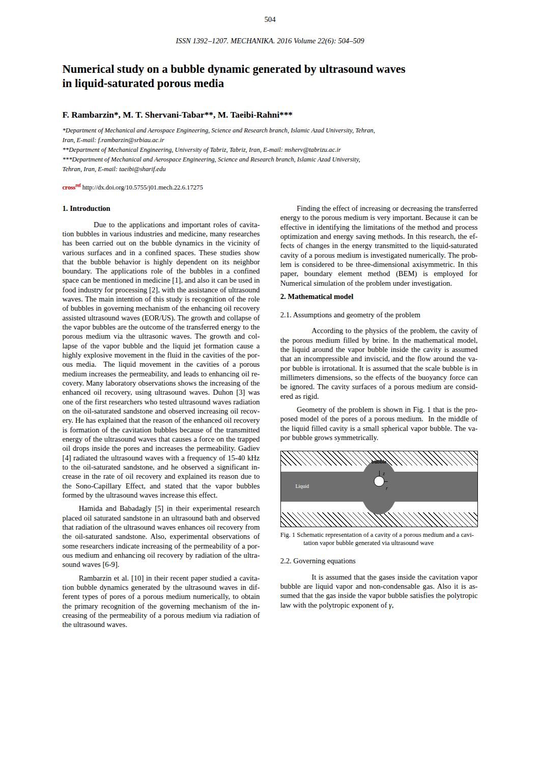504
ISSN 1392 –1207. MECHANIKA. 2016 Volume 22(6): 504–509
Numerical study on a bubble dynamic generated by ultrasound waves
in liquid-saturated porous media
F. Rambarzin*, M. T. Shervani-Tabar**, M. Taeibi-Rahni***
*Department of Mechanical and Aerospace Engineering, Science and Research branch, Islamic Azad University, Tehran,
Iran, E-mail: f.rambarzin@srbiau.ac.ir
**Department of Mechanical Engineering, University of Tabriz, Tabriz, Iran, E-mail: msherv@tabrizu.ac.ir
***Department of Mechanical and Aerospace Engineering, Science and Research branch, Islamic Azad University,
Tehran, Iran, E-mail: taeibi@sharif.edu
crossref http://dx.doi.org/10.5755/j01.mech.22.6.17275
1. Introduction
Due to the applications and important roles of cavitation bubbles in various industries and medicine, many researches has been carried out on the bubble dynamics in the vicinity of various surfaces and in a confined spaces. These studies show that the bubble behavior is highly dependent on its neighbor boundary. The applications role of the bubbles in a confined space can be mentioned in medicine [1], and also it can be used in food industry for processing [2], with the assistance of ultrasound waves. The main intention of this study is recognition of the role of bubbles in governing mechanism of the enhancing oil recovery assisted ultrasound waves (EOR/US). The growth and collapse of the vapor bubbles are the outcome of the transferred energy to the porous medium via the ultrasonic waves. The growth and collapse of the vapor bubble and the liquid jet formation cause a highly explosive movement in the fluid in the cavities of the porous media. The liquid movement in the cavities of a porous medium increases the permeability, and leads to enhancing oil recovery. Many laboratory observations shows the increasing of the enhanced oil recovery, using ultrasound waves. Duhon [3] was one of the first researchers who tested ultrasound waves radiation on the oil-saturated sandstone and observed increasing oil recovery. He has explained that the reason of the enhanced oil recovery is formation of the cavitation bubbles because of the transmitted energy of the ultrasound waves that causes a force on the trapped oil drops inside the pores and increases the permeability. Gadiev [4] radiated the ultrasound waves with a frequency of 15-40 kHz to the oil-saturated sandstone, and he observed a significant increase in the rate of oil recovery and explained its reason due to the Sono-Capillary Effect, and stated that the vapor bubbles formed by the ultrasound waves increase this effect.
Hamida and Babadagly [5] in their experimental research placed oil saturated sandstone in an ultrasound bath and observed that radiation of the ultrasound waves enhances oil recovery from the oil-saturated sandstone. Also, experimental observations of some researchers indicate increasing of the permeability of a porous medium and enhancing oil recovery by radiation of the ultrasound waves [6-9].
Rambarzin et al. [10] in their recent paper studied a cavitation bubble dynamics generated by the ultrasound waves in different types of pores of a porous medium numerically, to obtain the primary recognition of the governing mechanism of the increasing of the permeability of a porous medium via radiation of the ultrasound waves.
Finding the effect of increasing or decreasing the transferred energy to the porous medium is very important. Because it can be effective in identifying the limitations of the method and process optimization and energy saving methods. In this research, the effects of changes in the energy transmitted to the liquid-saturated cavity of a porous medium is investigated numerically. The problem is considered to be three-dimensional axisymmetric. In this paper, boundary element method (BEM) is employed for Numerical simulation of the problem under investigation.
2. Mathematical model
2.1. Assumptions and geometry of the problem
According to the physics of the problem, the cavity of the porous medium filled by brine. In the mathematical model, the liquid around the vapor bubble inside the cavity is assumed that an incompressible and inviscid, and the flow around the vapor bubble is irrotational. It is assumed that the scale bubble is in millimeters dimensions, so the effects of the buoyancy force can be ignored. The cavity surfaces of a porous medium are considered as rigid.
Geometry of the problem is shown in Fig. 1 that is the proposed model of the pores of a porous medium. In the middle of the liquid filled cavity is a small spherical vapor bubble. The vapor bubble grows symmetrically.
Liquid bubble z r
Fig. 1 Schematic representation of a cavity of a porous medium and a cavitation vapor bubble generated via ultrasound wave
2.2. Governing equations
It is assumed that the gases inside the cavitation vapor bubble are liquid vapor and non-condensable gas. Also it is assumed that the gas inside the vapor bubble satisfies the polytropic law with the polytropic exponent of γ,